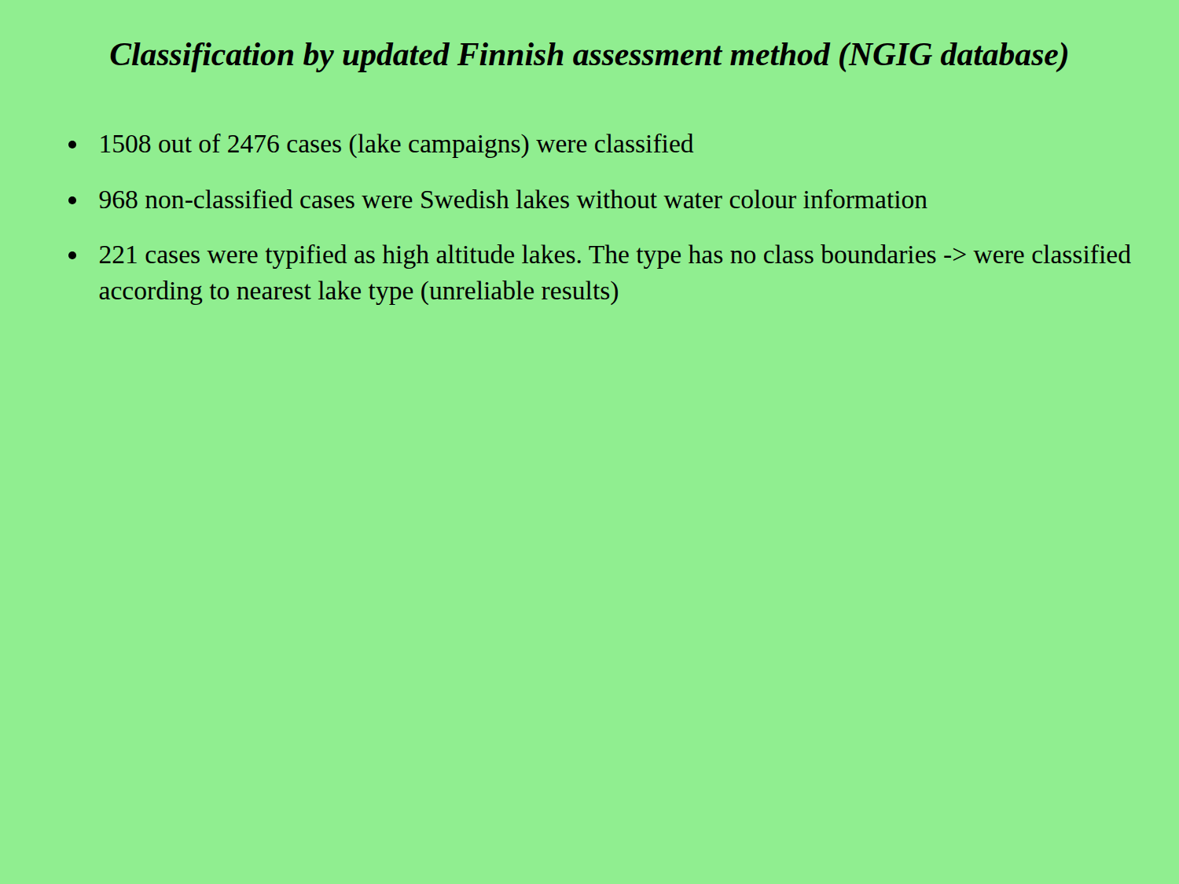Classification by updated Finnish assessment method (NGIG database)
1508 out of 2476 cases (lake campaigns) were classified
968 non-classified cases were Swedish lakes without water colour information
221 cases were typified as high altitude lakes. The type has no class boundaries -> were classified according to nearest lake type (unreliable results)